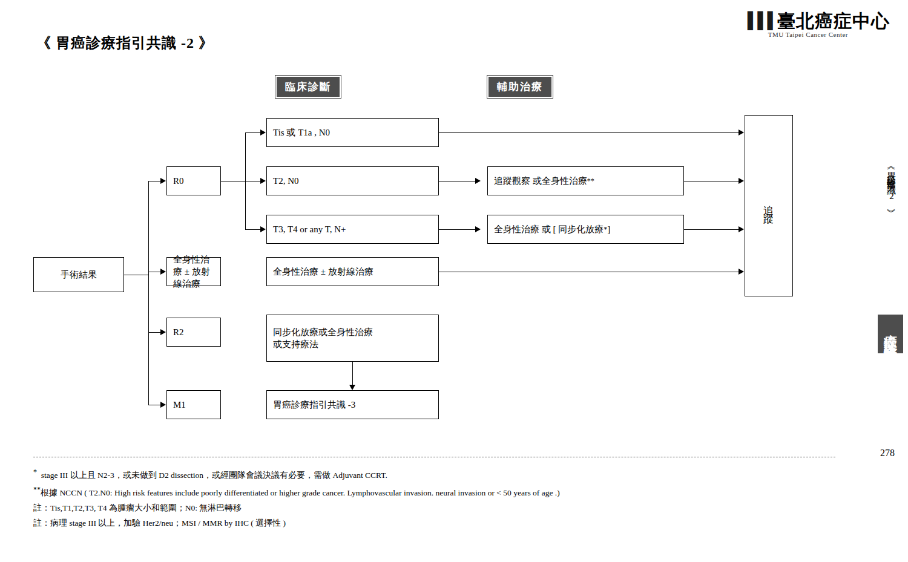▌▌▌臺北癌症中心
TMU Taipei Cancer Center
《 胃癌診療指引共識 -2 》
臨床診斷
輔助治療
手術結果
R0
全身性治療 ± 放射線治療
R2
M1
Tis 或 T1a , N0
T2, N0
T3, T4 or any T, N+
全身性治療 ± 放射線治療
同步化放療或全身性治療
或支持療法
胃癌診療指引共識 -3
追蹤觀察 或全身性治療 **
全身性治療 或 [ 同步化放療*]
追蹤
《胃癌診療指引共識 2》
癌症診療指引
278
* stage III 以上且 N2-3，或未做到 D2 dissection，或經團隊會議決議有必要，需做 Adjuvant CCRT.
**根據 NCCN ( T2.N0: High risk features include poorly differentiated or higher grade cancer. Lymphovascular invasion. neural invasion or < 50 years of age .)
註：Tis,T1,T2,T3, T4 為腫瘤大小和範圍；N0: 無淋巴轉移
註：病理 stage III 以上，加驗 Her2/neu；MSI / MMR by IHC ( 選擇性 )